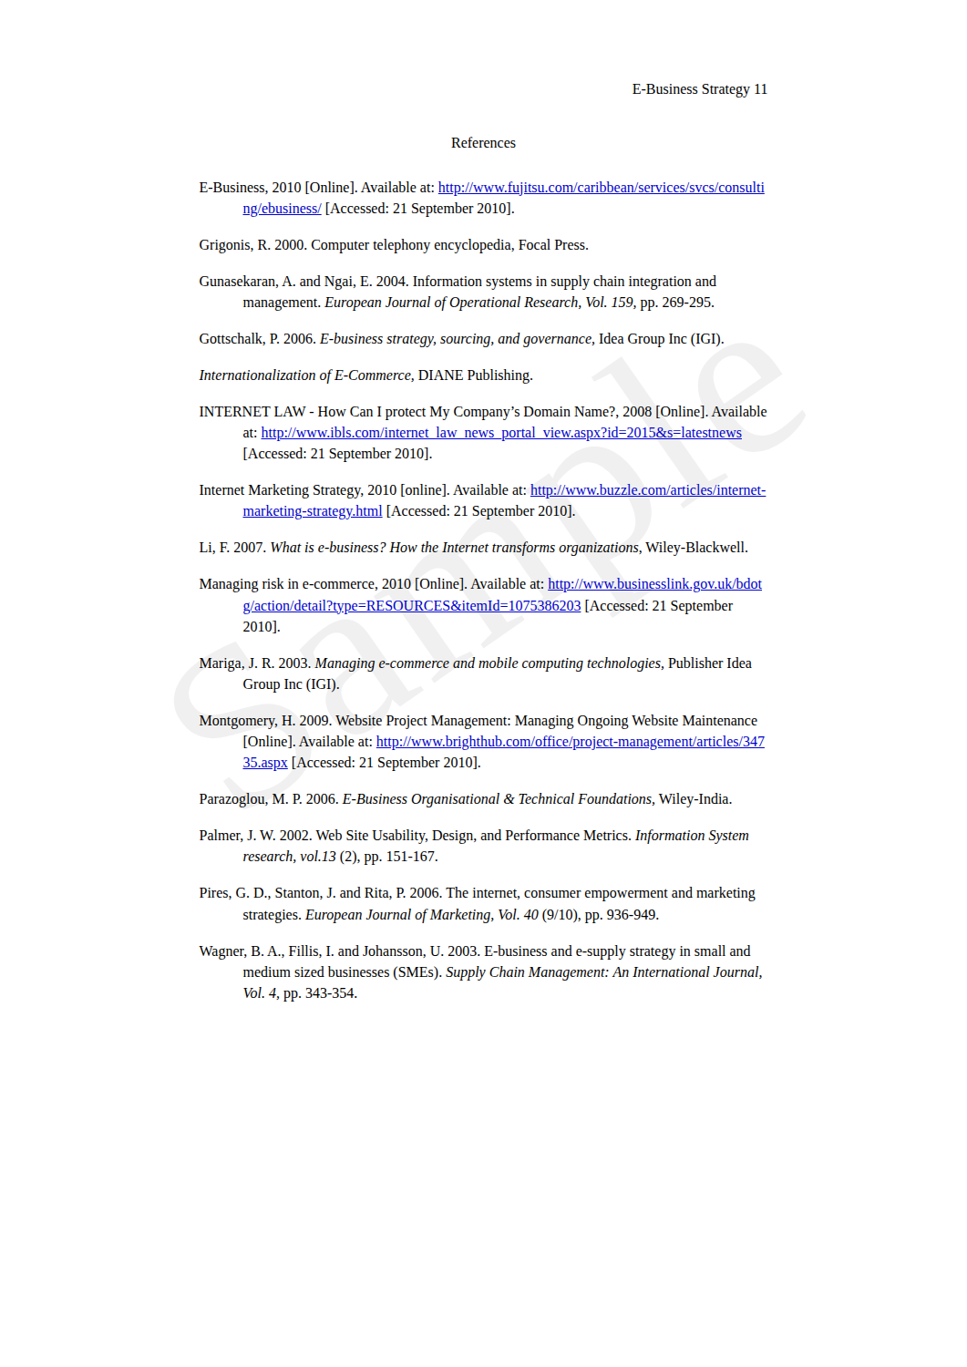Sample
E-Business Strategy 11
References
E-Business, 2010 [Online]. Available at: http://www.fujitsu.com/caribbean/services/svcs/consulting/ebusiness/ [Accessed: 21 September 2010].
Grigonis, R. 2000. Computer telephony encyclopedia, Focal Press.
Gunasekaran, A. and Ngai, E. 2004. Information systems in supply chain integration and management. European Journal of Operational Research, Vol. 159, pp. 269-295.
Gottschalk, P. 2006. E-business strategy, sourcing, and governance, Idea Group Inc (IGI).
Internationalization of E-Commerce, DIANE Publishing.
INTERNET LAW - How Can I protect My Company’s Domain Name?, 2008 [Online]. Available at: http://www.ibls.com/internet_law_news_portal_view.aspx?id=2015&s=latestnews [Accessed: 21 September 2010].
Internet Marketing Strategy, 2010 [online]. Available at: http://www.buzzle.com/articles/internet-marketing-strategy.html [Accessed: 21 September 2010].
Li, F. 2007. What is e-business? How the Internet transforms organizations, Wiley-Blackwell.
Managing risk in e-commerce, 2010 [Online]. Available at: http://www.businesslink.gov.uk/bdotg/action/detail?type=RESOURCES&itemId=1075386203 [Accessed: 21 September 2010].
Mariga, J. R. 2003. Managing e-commerce and mobile computing technologies, Publisher Idea Group Inc (IGI).
Montgomery, H. 2009. Website Project Management: Managing Ongoing Website Maintenance [Online]. Available at: http://www.brighthub.com/office/project-management/articles/34735.aspx [Accessed: 21 September 2010].
Parazoglou, M. P. 2006. E-Business Organisational & Technical Foundations, Wiley-India.
Palmer, J. W. 2002. Web Site Usability, Design, and Performance Metrics. Information System research, vol.13 (2), pp. 151-167.
Pires, G. D., Stanton, J. and Rita, P. 2006. The internet, consumer empowerment and marketing strategies. European Journal of Marketing, Vol. 40 (9/10), pp. 936-949.
Wagner, B. A., Fillis, I. and Johansson, U. 2003. E-business and e-supply strategy in small and medium sized businesses (SMEs). Supply Chain Management: An International Journal, Vol. 4, pp. 343-354.